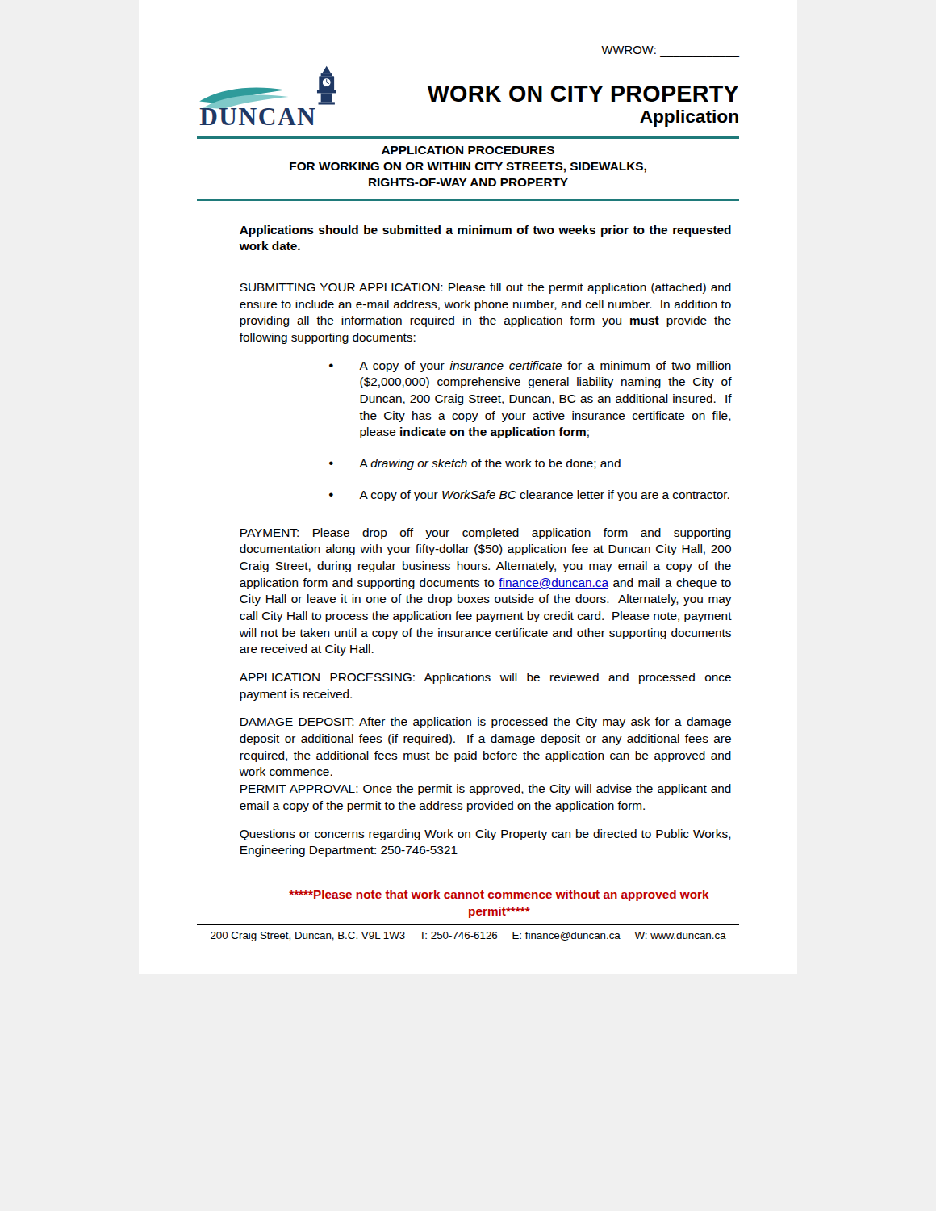WWROW: ____________
DUNCAN
WORK ON CITY PROPERTY
Application
APPLICATION PROCEDURES
FOR WORKING ON OR WITHIN CITY STREETS, SIDEWALKS,
RIGHTS-OF-WAY AND PROPERTY
Applications should be submitted a minimum of two weeks prior to the requested work date.
SUBMITTING YOUR APPLICATION: Please fill out the permit application (attached) and ensure to include an e-mail address, work phone number, and cell number. In addition to providing all the information required in the application form you must provide the following supporting documents:
A copy of your insurance certificate for a minimum of two million ($2,000,000) comprehensive general liability naming the City of Duncan, 200 Craig Street, Duncan, BC as an additional insured. If the City has a copy of your active insurance certificate on file, please indicate on the application form;
A drawing or sketch of the work to be done; and
A copy of your WorkSafe BC clearance letter if you are a contractor.
PAYMENT: Please drop off your completed application form and supporting documentation along with your fifty-dollar ($50) application fee at Duncan City Hall, 200 Craig Street, during regular business hours. Alternately, you may email a copy of the application form and supporting documents to finance@duncan.ca and mail a cheque to City Hall or leave it in one of the drop boxes outside of the doors. Alternately, you may call City Hall to process the application fee payment by credit card. Please note, payment will not be taken until a copy of the insurance certificate and other supporting documents are received at City Hall.
APPLICATION PROCESSING: Applications will be reviewed and processed once payment is received.
DAMAGE DEPOSIT: After the application is processed the City may ask for a damage deposit or additional fees (if required). If a damage deposit or any additional fees are required, the additional fees must be paid before the application can be approved and work commence.
PERMIT APPROVAL: Once the permit is approved, the City will advise the applicant and email a copy of the permit to the address provided on the application form.
Questions or concerns regarding Work on City Property can be directed to Public Works, Engineering Department: 250-746-5321
*****Please note that work cannot commence without an approved work permit*****
200 Craig Street, Duncan, B.C. V9L 1W3 T: 250-746-6126 E: finance@duncan.ca W: www.duncan.ca